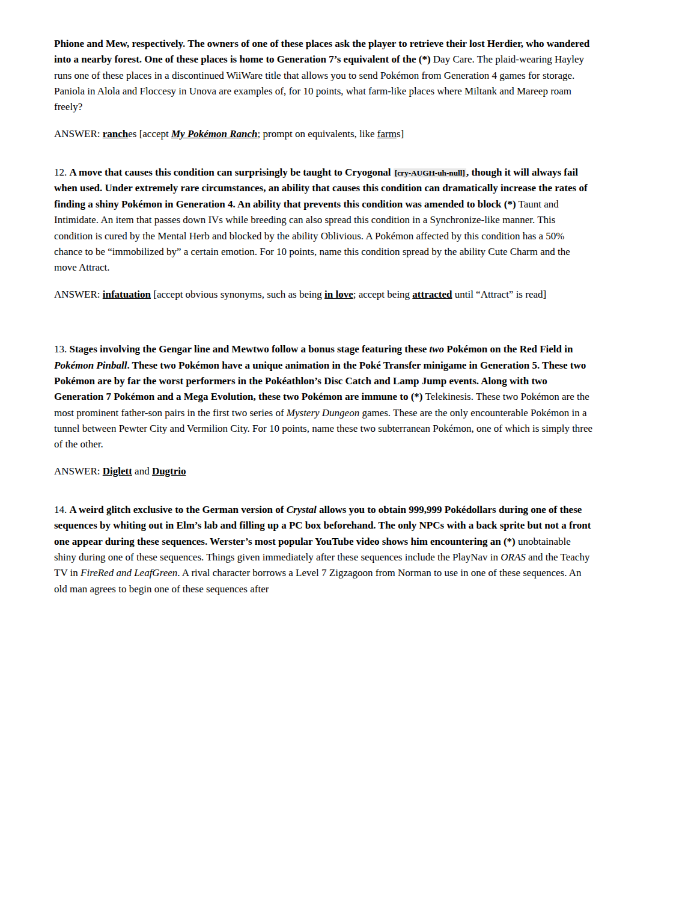Phione and Mew, respectively. The owners of one of these places ask the player to retrieve their lost Herdier, who wandered into a nearby forest. One of these places is home to Generation 7’s equivalent of the (*) Day Care. The plaid-wearing Hayley runs one of these places in a discontinued WiiWare title that allows you to send Pokémon from Generation 4 games for storage. Paniola in Alola and Floccesy in Unova are examples of, for 10 points, what farm-like places where Miltank and Mareep roam freely?
ANSWER: ranches [accept My Pokémon Ranch; prompt on equivalents, like farms]
12. A move that causes this condition can surprisingly be taught to Cryogonal [cry-AUGH-uh-null], though it will always fail when used. Under extremely rare circumstances, an ability that causes this condition can dramatically increase the rates of finding a shiny Pokémon in Generation 4. An ability that prevents this condition was amended to block (*) Taunt and Intimidate. An item that passes down IVs while breeding can also spread this condition in a Synchronize-like manner. This condition is cured by the Mental Herb and blocked by the ability Oblivious. A Pokémon affected by this condition has a 50% chance to be “immobilized by” a certain emotion. For 10 points, name this condition spread by the ability Cute Charm and the move Attract.
ANSWER: infatuation [accept obvious synonyms, such as being in love; accept being attracted until “Attract” is read]
13. Stages involving the Gengar line and Mewtwo follow a bonus stage featuring these two Pokémon on the Red Field in Pokémon Pinball. These two Pokémon have a unique animation in the Poké Transfer minigame in Generation 5. These two Pokémon are by far the worst performers in the Pokéathlon’s Disc Catch and Lamp Jump events. Along with two Generation 7 Pokémon and a Mega Evolution, these two Pokémon are immune to (*) Telekinesis. These two Pokémon are the most prominent father-son pairs in the first two series of Mystery Dungeon games. These are the only encounterable Pokémon in a tunnel between Pewter City and Vermilion City. For 10 points, name these two subterranean Pokémon, one of which is simply three of the other.
ANSWER: Diglett and Dugtrio
14. A weird glitch exclusive to the German version of Crystal allows you to obtain 999,999 Pokédollars during one of these sequences by whiting out in Elm’s lab and filling up a PC box beforehand. The only NPCs with a back sprite but not a front one appear during these sequences. Werster’s most popular YouTube video shows him encountering an (*) unobtainable shiny during one of these sequences. Things given immediately after these sequences include the PlayNav in ORAS and the Teachy TV in FireRed and LeafGreen. A rival character borrows a Level 7 Zigzagoon from Norman to use in one of these sequences. An old man agrees to begin one of these sequences after